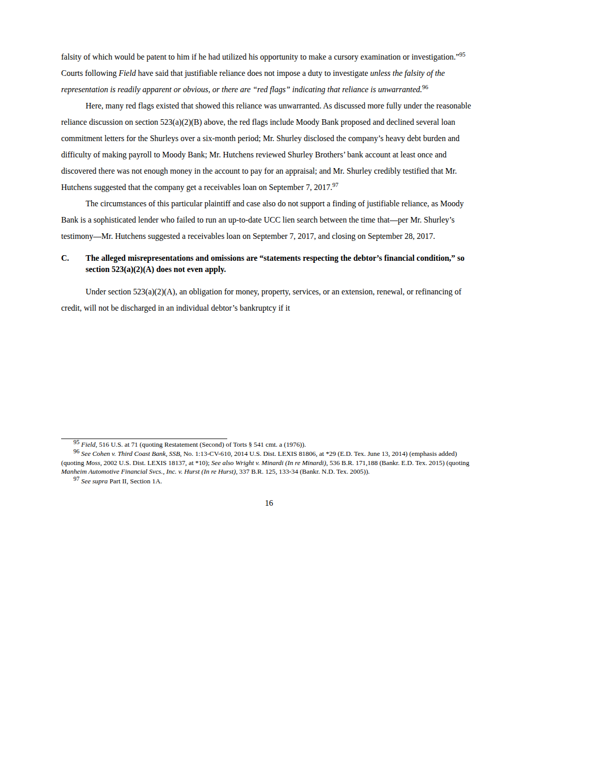falsity of which would be patent to him if he had utilized his opportunity to make a cursory examination or investigation.”95 Courts following Field have said that justifiable reliance does not impose a duty to investigate unless the falsity of the representation is readily apparent or obvious, or there are “red flags” indicating that reliance is unwarranted.96
Here, many red flags existed that showed this reliance was unwarranted. As discussed more fully under the reasonable reliance discussion on section 523(a)(2)(B) above, the red flags include Moody Bank proposed and declined several loan commitment letters for the Shurleys over a six-month period; Mr. Shurley disclosed the company’s heavy debt burden and difficulty of making payroll to Moody Bank; Mr. Hutchens reviewed Shurley Brothers’ bank account at least once and discovered there was not enough money in the account to pay for an appraisal; and Mr. Shurley credibly testified that Mr. Hutchens suggested that the company get a receivables loan on September 7, 2017.97
The circumstances of this particular plaintiff and case also do not support a finding of justifiable reliance, as Moody Bank is a sophisticated lender who failed to run an up-to-date UCC lien search between the time that—per Mr. Shurley’s testimony—Mr. Hutchens suggested a receivables loan on September 7, 2017, and closing on September 28, 2017.
C. The alleged misrepresentations and omissions are “statements respecting the debtor’s financial condition,” so section 523(a)(2)(A) does not even apply.
Under section 523(a)(2)(A), an obligation for money, property, services, or an extension, renewal, or refinancing of credit, will not be discharged in an individual debtor’s bankruptcy if it
95 Field, 516 U.S. at 71 (quoting Restatement (Second) of Torts § 541 cmt. a (1976)).
96 See Cohen v. Third Coast Bank, SSB, No. 1:13-CV-610, 2014 U.S. Dist. LEXIS 81806, at *29 (E.D. Tex. June 13, 2014) (emphasis added)(quoting Moss, 2002 U.S. Dist. LEXIS 18137, at *10); See also Wright v. Minardi (In re Minardi), 536 B.R. 171,188 (Bankr. E.D. Tex. 2015) (quoting Manheim Automotive Financial Svcs., Inc. v. Hurst (In re Hurst), 337 B.R. 125, 133-34 (Bankr. N.D. Tex. 2005)).
97 See supra Part II, Section 1A.
16